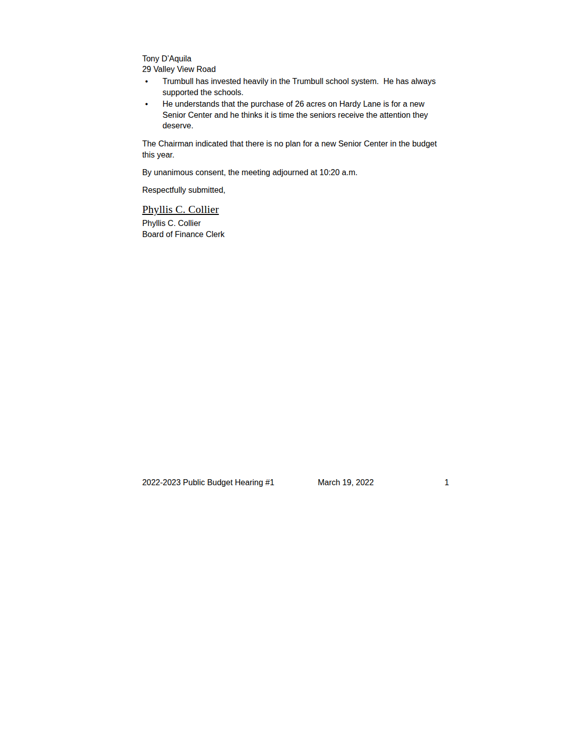Tony D’Aquila
29 Valley View Road
Trumbull has invested heavily in the Trumbull school system. He has always supported the schools.
He understands that the purchase of 26 acres on Hardy Lane is for a new Senior Center and he thinks it is time the seniors receive the attention they deserve.
The Chairman indicated that there is no plan for a new Senior Center in the budget this year.
By unanimous consent, the meeting adjourned at 10:20 a.m.
Respectfully submitted,
Phyllis C. Collier
Phyllis C. Collier
Board of Finance Clerk
2022-2023 Public Budget Hearing #1 March 19, 2022 1